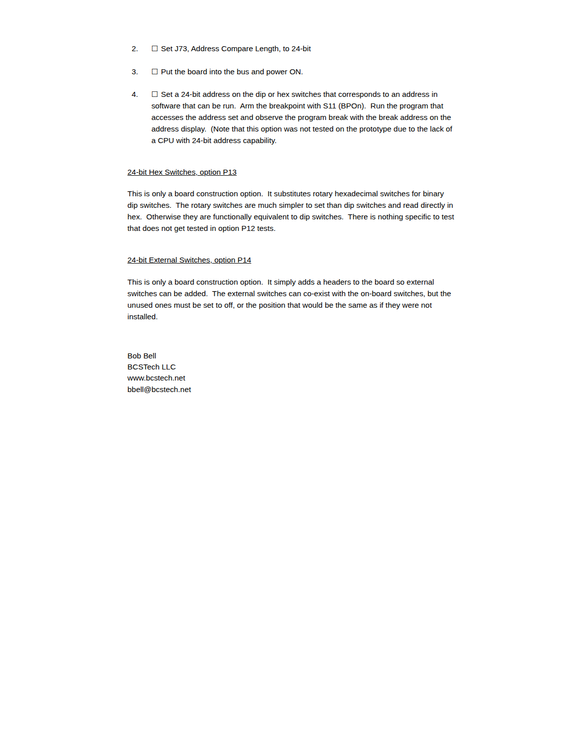☐Set J73, Address Compare Length, to 24-bit
☐Put the board into the bus and power ON.
☐Set a 24-bit address on the dip or hex switches that corresponds to an address in software that can be run. Arm the breakpoint with S11 (BPOn). Run the program that accesses the address set and observe the program break with the break address on the address display. (Note that this option was not tested on the prototype due to the lack of a CPU with 24-bit address capability.
24-bit Hex Switches, option P13
This is only a board construction option. It substitutes rotary hexadecimal switches for binary dip switches. The rotary switches are much simpler to set than dip switches and read directly in hex. Otherwise they are functionally equivalent to dip switches. There is nothing specific to test that does not get tested in option P12 tests.
24-bit External Switches, option P14
This is only a board construction option. It simply adds a headers to the board so external switches can be added. The external switches can co-exist with the on-board switches, but the unused ones must be set to off, or the position that would be the same as if they were not installed.
Bob Bell
BCSTech LLC
www.bcstech.net
bbell@bcstech.net